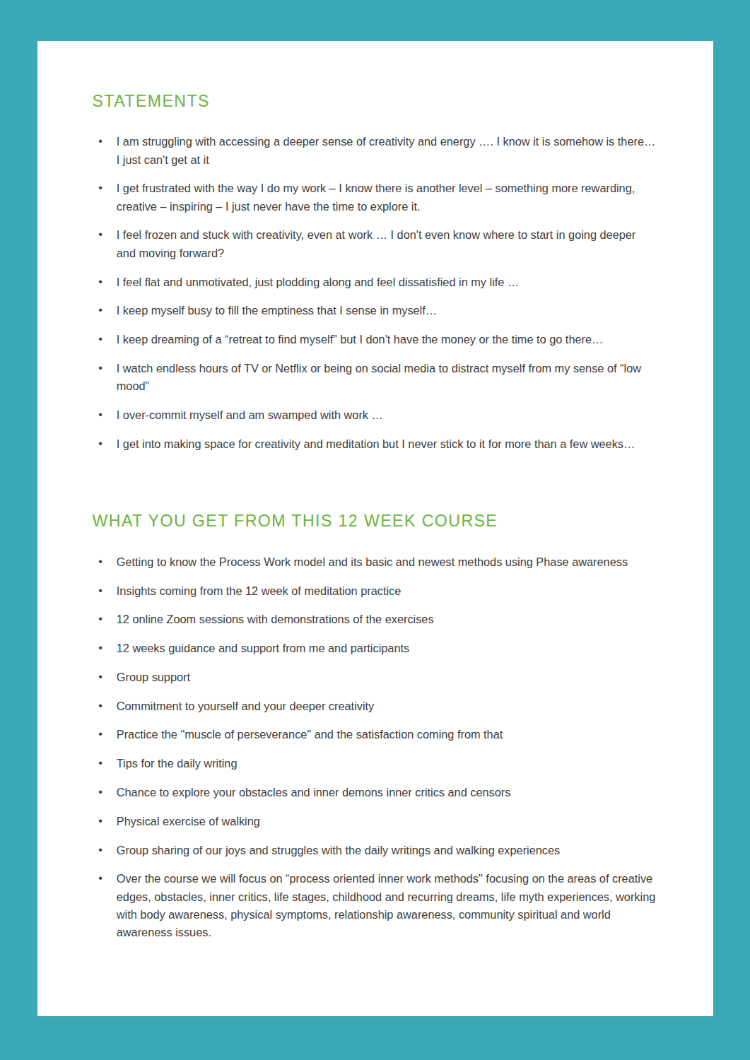Statements
I am struggling with accessing a deeper sense of creativity and energy …. I know it is somehow is there… I just can't get at it
I get frustrated with the way I do my work – I know there is another level – something more rewarding, creative – inspiring – I just never have the time to explore it.
I feel frozen and stuck with creativity, even at work … I don't even know where to start in going deeper and moving forward?
I feel flat and unmotivated, just plodding along and feel dissatisfied in my life …
I keep myself busy to fill the emptiness that I sense in myself…
I keep dreaming of a “retreat to find myself” but I don't have the money or the time to go there…
I watch endless hours of TV or Netflix or being on social media to distract myself from my sense of “low mood”
I over-commit myself and am swamped with work …
I get into making space for creativity and meditation but I never stick to it for more than a few weeks…
What you get from this 12 week course
Getting to know the Process Work model and its basic and newest methods using Phase awareness
Insights coming from the 12 week of meditation practice
12 online Zoom sessions with demonstrations of the exercises
12 weeks guidance and support from me and participants
Group support
Commitment to yourself and your deeper creativity
Practice the "muscle of perseverance" and the satisfaction coming from that
Tips for the daily writing
Chance to explore your obstacles and inner demons inner critics and censors
Physical exercise of walking
Group sharing of our joys and struggles with the daily writings and walking experiences
Over the course we will focus on “process oriented inner work methods" focusing on the areas of creative edges, obstacles, inner critics, life stages, childhood and recurring dreams, life myth experiences, working with body awareness, physical symptoms, relationship awareness, community spiritual and world awareness issues.